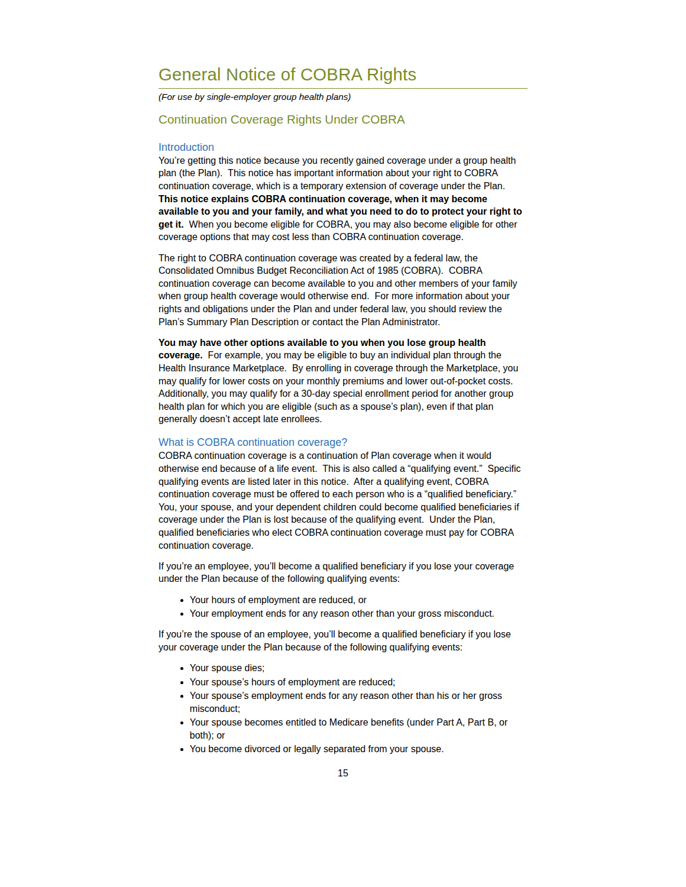General Notice of COBRA Rights
(For use by single-employer group health plans)
Continuation Coverage Rights Under COBRA
Introduction
You’re getting this notice because you recently gained coverage under a group health plan (the Plan). This notice has important information about your right to COBRA continuation coverage, which is a temporary extension of coverage under the Plan. This notice explains COBRA continuation coverage, when it may become available to you and your family, and what you need to do to protect your right to get it. When you become eligible for COBRA, you may also become eligible for other coverage options that may cost less than COBRA continuation coverage.
The right to COBRA continuation coverage was created by a federal law, the Consolidated Omnibus Budget Reconciliation Act of 1985 (COBRA). COBRA continuation coverage can become available to you and other members of your family when group health coverage would otherwise end. For more information about your rights and obligations under the Plan and under federal law, you should review the Plan’s Summary Plan Description or contact the Plan Administrator.
You may have other options available to you when you lose group health coverage. For example, you may be eligible to buy an individual plan through the Health Insurance Marketplace. By enrolling in coverage through the Marketplace, you may qualify for lower costs on your monthly premiums and lower out-of-pocket costs. Additionally, you may qualify for a 30-day special enrollment period for another group health plan for which you are eligible (such as a spouse’s plan), even if that plan generally doesn’t accept late enrollees.
What is COBRA continuation coverage?
COBRA continuation coverage is a continuation of Plan coverage when it would otherwise end because of a life event. This is also called a “qualifying event.” Specific qualifying events are listed later in this notice. After a qualifying event, COBRA continuation coverage must be offered to each person who is a “qualified beneficiary.” You, your spouse, and your dependent children could become qualified beneficiaries if coverage under the Plan is lost because of the qualifying event. Under the Plan, qualified beneficiaries who elect COBRA continuation coverage must pay for COBRA continuation coverage.
If you’re an employee, you’ll become a qualified beneficiary if you lose your coverage under the Plan because of the following qualifying events:
Your hours of employment are reduced, or
Your employment ends for any reason other than your gross misconduct.
If you’re the spouse of an employee, you’ll become a qualified beneficiary if you lose your coverage under the Plan because of the following qualifying events:
Your spouse dies;
Your spouse’s hours of employment are reduced;
Your spouse’s employment ends for any reason other than his or her gross misconduct;
Your spouse becomes entitled to Medicare benefits (under Part A, Part B, or both); or
You become divorced or legally separated from your spouse.
15